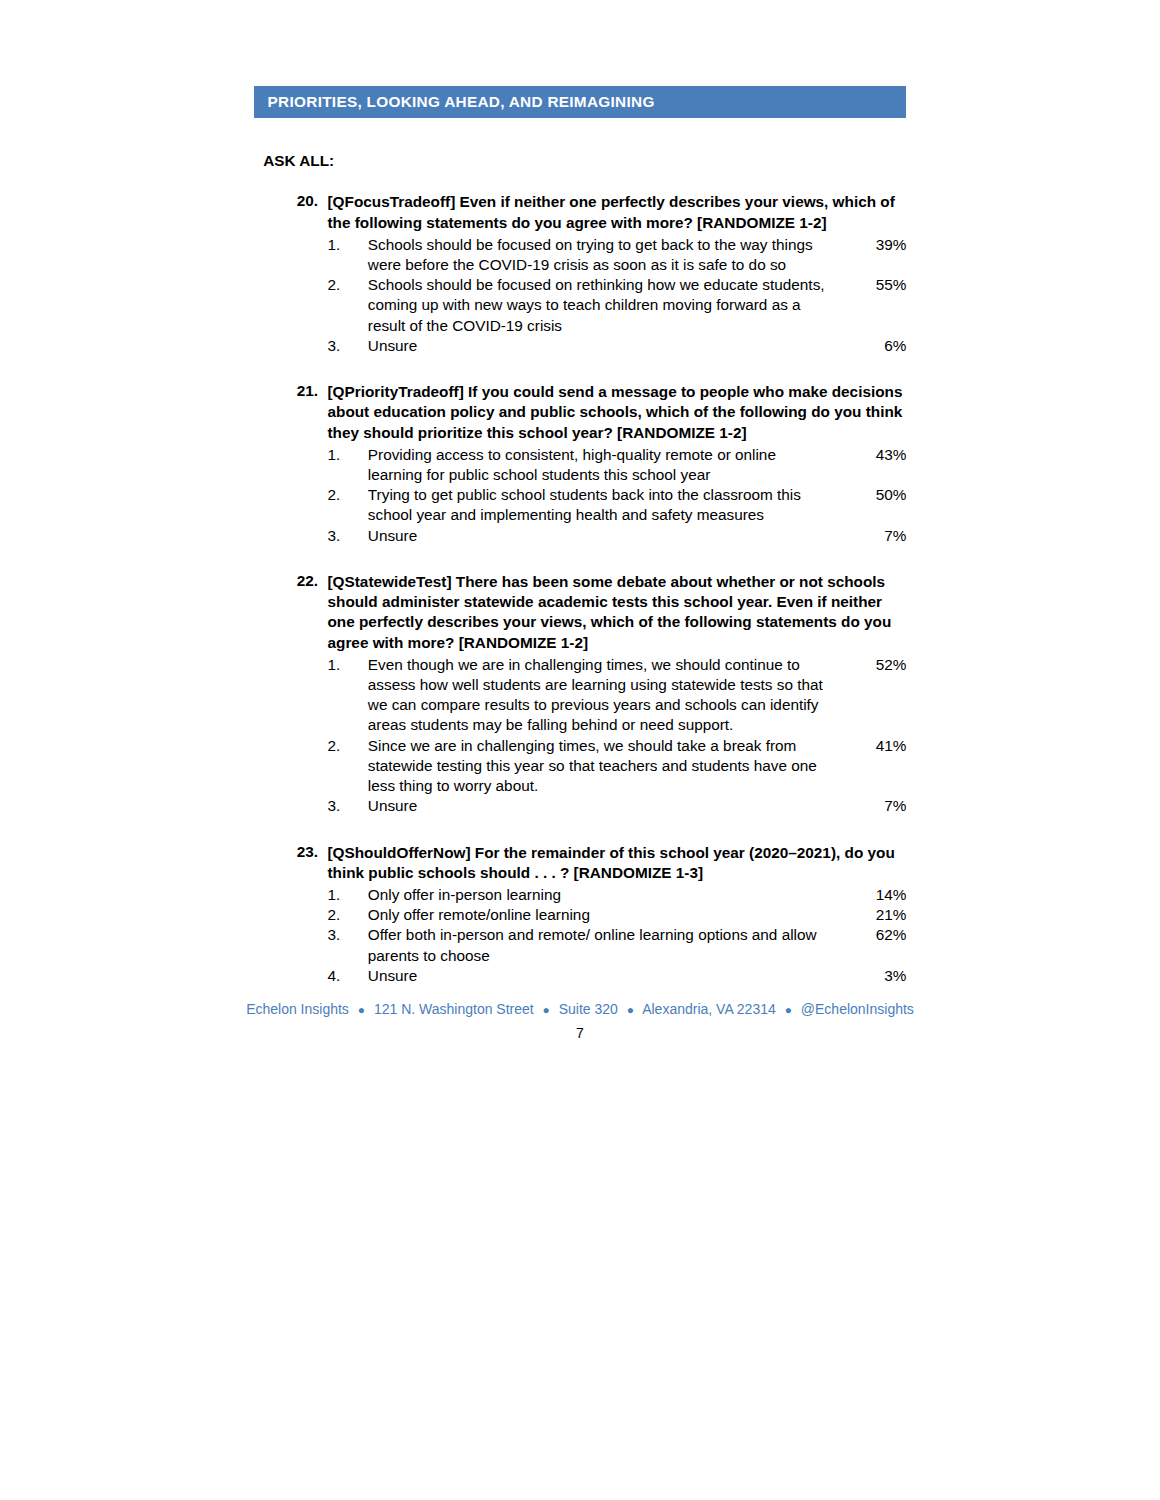PRIORITIES, LOOKING AHEAD, AND REIMAGINING
ASK ALL:
[QFocusTradeoff] Even if neither one perfectly describes your views, which of the following statements do you agree with more? [RANDOMIZE 1-2]
| 1. | Schools should be focused on trying to get back to the way things were before the COVID-19 crisis as soon as it is safe to do so | 39% |
| 2. | Schools should be focused on rethinking how we educate students, coming up with new ways to teach children moving forward as a result of the COVID-19 crisis | 55% |
| 3. | Unsure | 6% |
[QPriorityTradeoff] If you could send a message to people who make decisions about education policy and public schools, which of the following do you think they should prioritize this school year? [RANDOMIZE 1-2]
| 1. | Providing access to consistent, high-quality remote or online learning for public school students this school year | 43% |
| 2. | Trying to get public school students back into the classroom this school year and implementing health and safety measures | 50% |
| 3. | Unsure | 7% |
[QStatewideTest] There has been some debate about whether or not schools should administer statewide academic tests this school year. Even if neither one perfectly describes your views, which of the following statements do you agree with more? [RANDOMIZE 1-2]
| 1. | Even though we are in challenging times, we should continue to assess how well students are learning using statewide tests so that we can compare results to previous years and schools can identify areas students may be falling behind or need support. | 52% |
| 2. | Since we are in challenging times, we should take a break from statewide testing this year so that teachers and students have one less thing to worry about. | 41% |
| 3. | Unsure | 7% |
[QShouldOfferNow] For the remainder of this school year (2020–2021), do you think public schools should . . . ? [RANDOMIZE 1-3]
| 1. | Only offer in-person learning | 14% |
| 2. | Only offer remote/online learning | 21% |
| 3. | Offer both in-person and remote/ online learning options and allow parents to choose | 62% |
| 4. | Unsure | 3% |
Echelon Insights ● 121 N. Washington Street ● Suite 320 ● Alexandria, VA 22314 ● @EchelonInsights
7